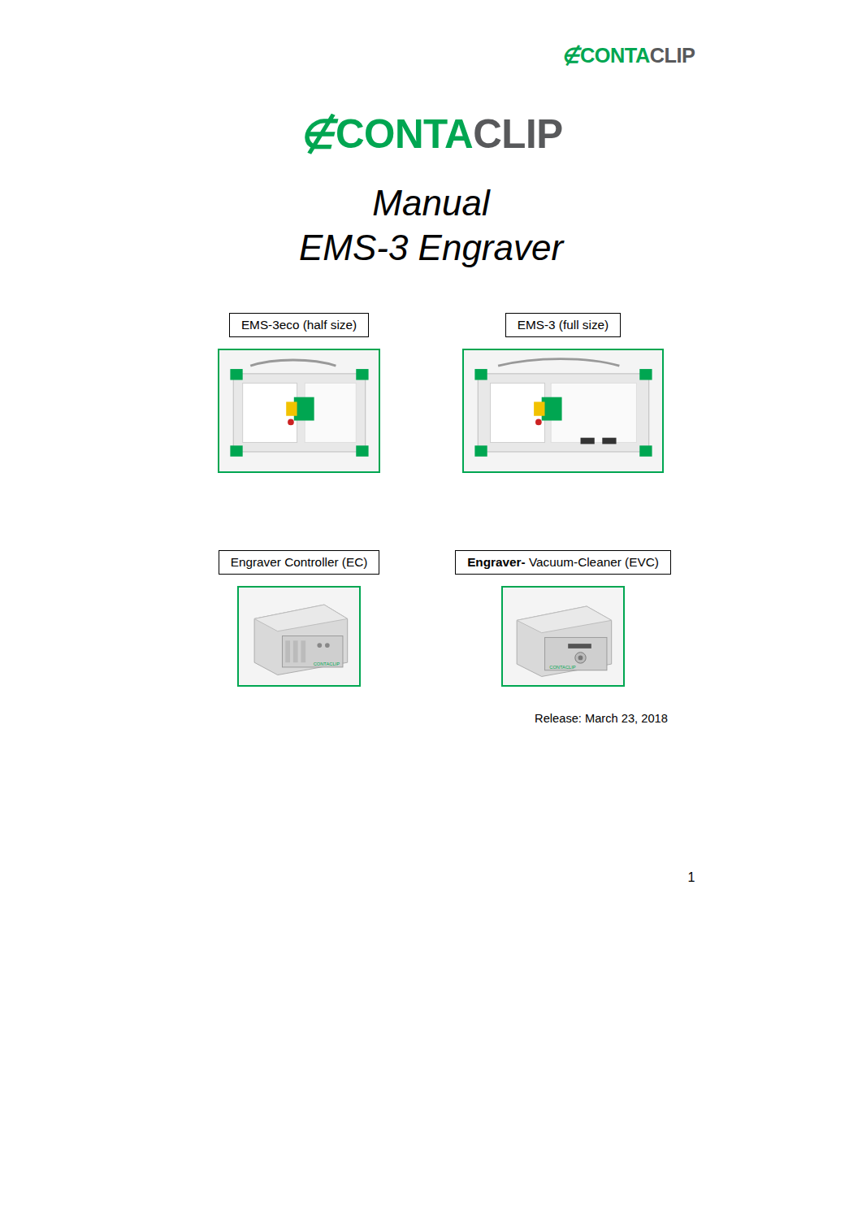∉CONTA CLIP
∉CONTA CLIP
Manual
EMS-3 Engraver
| EMS-3eco (half size) | EMS-3 (full size) |
| Engraver Controller (EC) | Engraver- Vacuum-Cleaner (EVC) |
Release: March 23, 2018
1